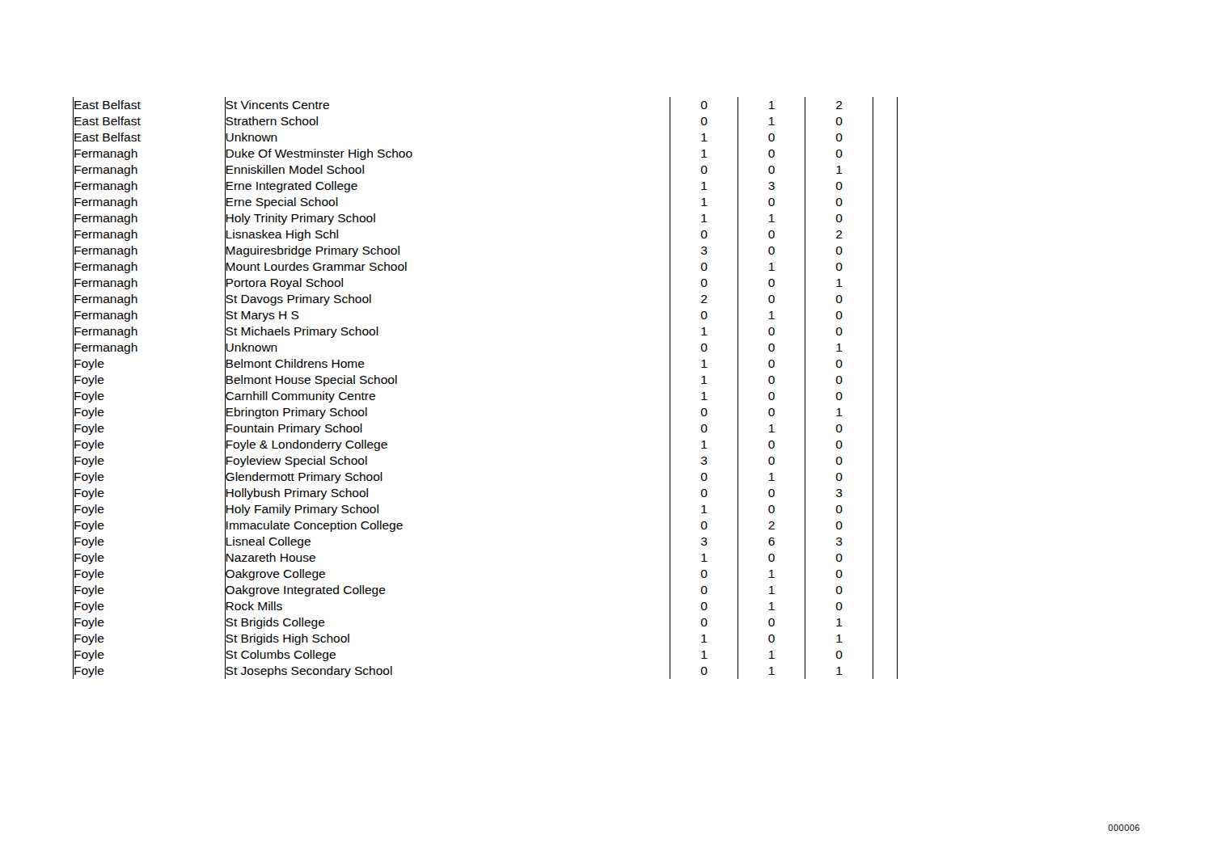| East Belfast | St Vincents Centre | 0 | 1 | 2 | |
| East Belfast | Strathern School | 0 | 1 | 0 | |
| East Belfast | Unknown | 1 | 0 | 0 | |
| Fermanagh | Duke Of Westminster High Schoo | 1 | 0 | 0 | |
| Fermanagh | Enniskillen Model School | 0 | 0 | 1 | |
| Fermanagh | Erne Integrated College | 1 | 3 | 0 | |
| Fermanagh | Erne Special School | 1 | 0 | 0 | |
| Fermanagh | Holy Trinity Primary School | 1 | 1 | 0 | |
| Fermanagh | Lisnaskea High Schl | 0 | 0 | 2 | |
| Fermanagh | Maguiresbridge Primary School | 3 | 0 | 0 | |
| Fermanagh | Mount Lourdes Grammar School | 0 | 1 | 0 | |
| Fermanagh | Portora Royal School | 0 | 0 | 1 | |
| Fermanagh | St Davogs Primary School | 2 | 0 | 0 | |
| Fermanagh | St Marys H S | 0 | 1 | 0 | |
| Fermanagh | St Michaels Primary School | 1 | 0 | 0 | |
| Fermanagh | Unknown | 0 | 0 | 1 | |
| Foyle | Belmont Childrens Home | 1 | 0 | 0 | |
| Foyle | Belmont House Special School | 1 | 0 | 0 | |
| Foyle | Carnhill Community Centre | 1 | 0 | 0 | |
| Foyle | Ebrington Primary School | 0 | 0 | 1 | |
| Foyle | Fountain Primary School | 0 | 1 | 0 | |
| Foyle | Foyle & Londonderry College | 1 | 0 | 0 | |
| Foyle | Foyleview Special School | 3 | 0 | 0 | |
| Foyle | Glendermott Primary School | 0 | 1 | 0 | |
| Foyle | Hollybush Primary School | 0 | 0 | 3 | |
| Foyle | Holy Family Primary School | 1 | 0 | 0 | |
| Foyle | Immaculate Conception College | 0 | 2 | 0 | |
| Foyle | Lisneal College | 3 | 6 | 3 | |
| Foyle | Nazareth House | 1 | 0 | 0 | |
| Foyle | Oakgrove College | 0 | 1 | 0 | |
| Foyle | Oakgrove Integrated College | 0 | 1 | 0 | |
| Foyle | Rock Mills | 0 | 1 | 0 | |
| Foyle | St Brigids College | 0 | 0 | 1 | |
| Foyle | St Brigids High School | 1 | 0 | 1 | |
| Foyle | St Columbs College | 1 | 1 | 0 | |
| Foyle | St Josephs Secondary School | 0 | 1 | 1 | |
000006